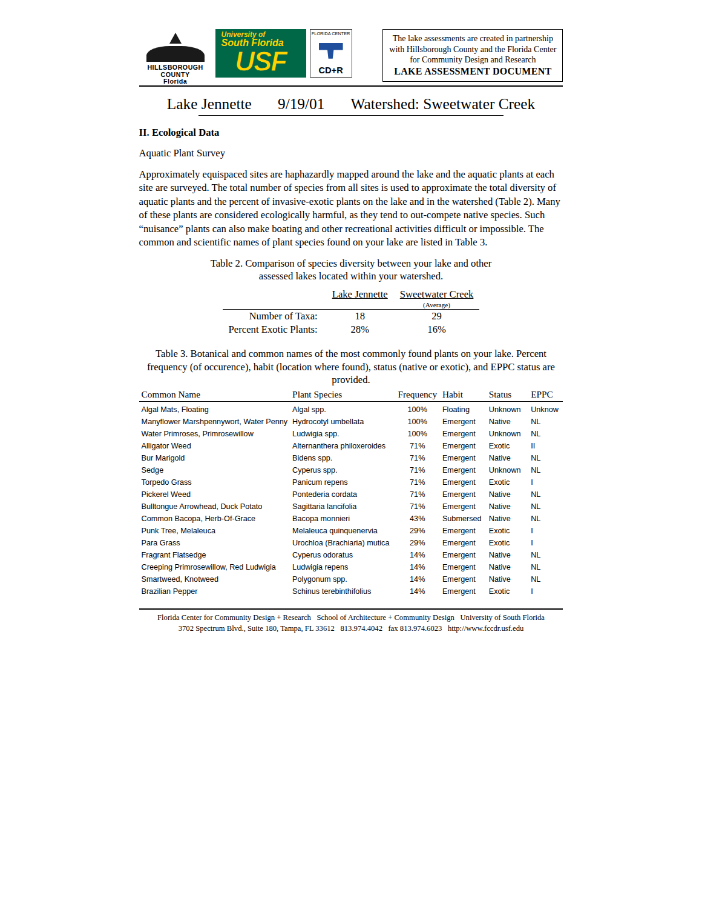HILLSBOROUGH COUNTY
Florida
University of South Florida USF
FLORIDA CENTER
CD+R
The lake assessments are created in partnership
with Hillsborough County and the Florida Center
for Community Design and Research
LAKE ASSESSMENT DOCUMENT
Lake Jennette 9/19/01 Watershed: Sweetwater Creek
II. Ecological Data
Aquatic Plant Survey
Approximately equispaced sites are haphazardly mapped around the lake and the aquatic plants at each site are surveyed. The total number of species from all sites is used to approximate the total diversity of aquatic plants and the percent of invasive-exotic plants on the lake and in the watershed (Table 2). Many of these plants are considered ecologically harmful, as they tend to out-compete native species. Such “nuisance” plants can also make boating and other recreational activities difficult or impossible. The common and scientific names of plant species found on your lake are listed in Table 3.
Table 2. Comparison of species diversity between your lake and other
assessed lakes located within your watershed.
| | Lake Jennette | Sweetwater Creek |
| | | (Average) |
| Number of Taxa: | 18 | 29 |
| Percent Exotic Plants: | 28% | 16% |
Table 3. Botanical and common names of the most commonly found plants on your lake. Percent frequency (of occurence), habit (location where found), status (native or exotic), and EPPC status are provided.
| Common Name | Plant Species | Frequency | Habit | Status | EPPC |
| --- | --- | --- | --- | --- | --- |
| Algal Mats, Floating | Algal spp. | 100% | Floating | Unknown | Unknow |
| Manyflower Marshpennywort, Water Penny | Hydrocotyl umbellata | 100% | Emergent | Native | NL |
| Water Primroses, Primrosewillow | Ludwigia spp. | 100% | Emergent | Unknown | NL |
| Alligator Weed | Alternanthera philoxeroides | 71% | Emergent | Exotic | II |
| Bur Marigold | Bidens spp. | 71% | Emergent | Native | NL |
| Sedge | Cyperus spp. | 71% | Emergent | Unknown | NL |
| Torpedo Grass | Panicum repens | 71% | Emergent | Exotic | I |
| Pickerel Weed | Pontederia cordata | 71% | Emergent | Native | NL |
| Bulltongue Arrowhead, Duck Potato | Sagittaria lancifolia | 71% | Emergent | Native | NL |
| Common Bacopa, Herb-Of-Grace | Bacopa monnieri | 43% | Submersed | Native | NL |
| Punk Tree, Melaleuca | Melaleuca quinquenervia | 29% | Emergent | Exotic | I |
| Para Grass | Urochloa (Brachiaria) mutica | 29% | Emergent | Exotic | I |
| Fragrant Flatsedge | Cyperus odoratus | 14% | Emergent | Native | NL |
| Creeping Primrosewillow, Red Ludwigia | Ludwigia repens | 14% | Emergent | Native | NL |
| Smartweed, Knotweed | Polygonum spp. | 14% | Emergent | Native | NL |
| Brazilian Pepper | Schinus terebinthifolius | 14% | Emergent | Exotic | I |
Florida Center for Community Design + Research School of Architecture + Community Design University of South Florida
3702 Spectrum Blvd., Suite 180, Tampa, FL 33612 813.974.4042 fax 813.974.6023 http://www.fccdr.usf.edu